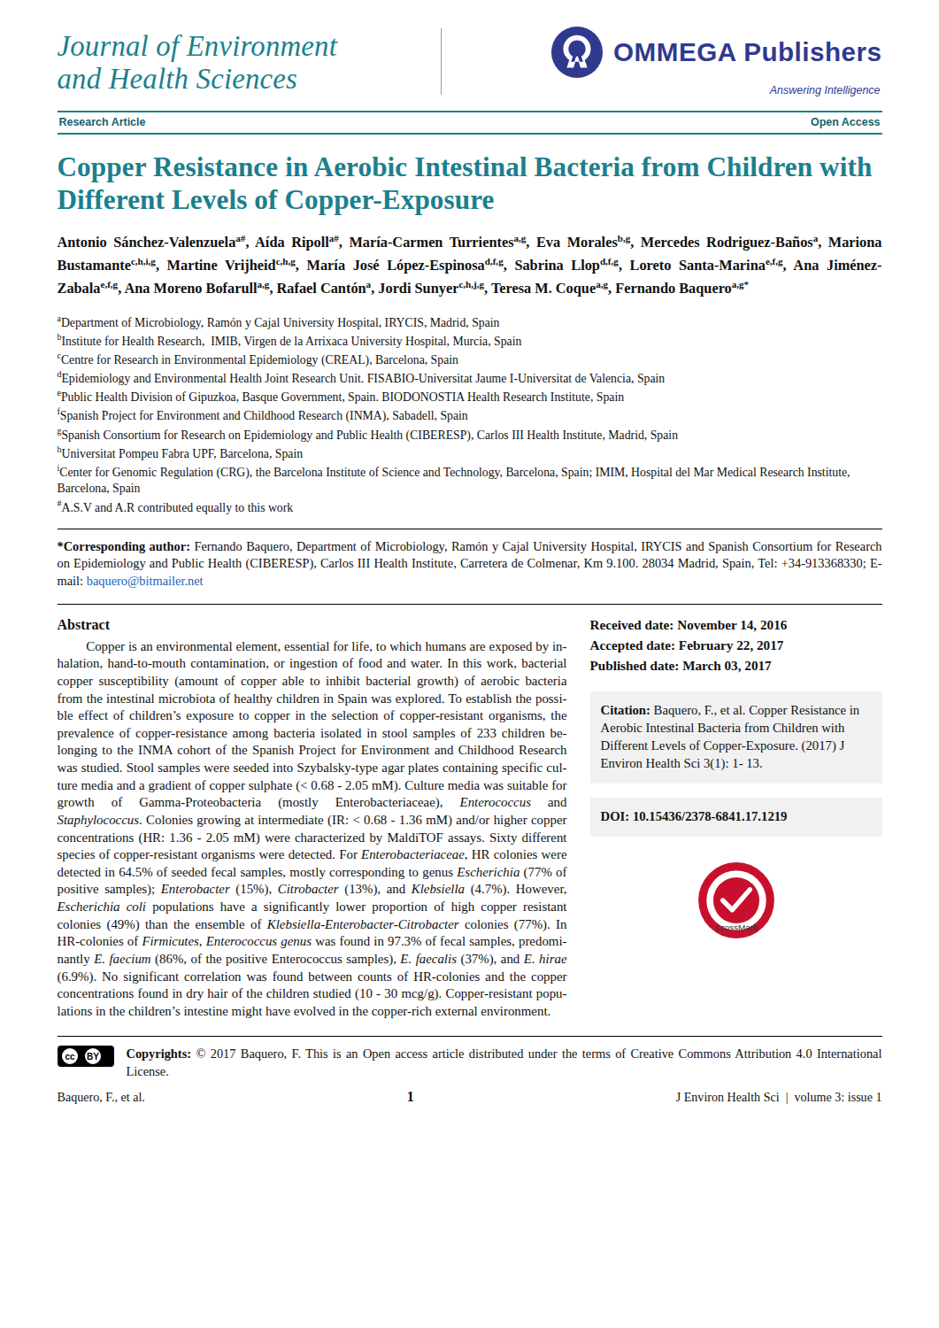Journal of Environment
and Health Sciences
OMMEGA Publishers
Answering Intelligence
Research Article Open Access
Copper Resistance in Aerobic Intestinal Bacteria from Children with Different Levels of Copper-Exposure
Antonio Sánchez-Valenzuelaa#, Aída Ripolla#, María-Carmen Turrientesa,g, Eva Moralesb,g, Mercedes Rodriguez-Bañosa, Mariona Bustamantec,h,i,g, Martine Vrijheidc,h,g, María José López-Espinosad,f,g, Sabrina Llopd,f,g, Loreto Santa-Marinae,f,g, Ana Jiménez-Zabalae,f,g, Ana Moreno Bofarulla,g, Rafael Cantóna, Jordi Sunyerc,h,j,g, Teresa M. Coquea,g, Fernando Baqueroa,g*
aDepartment of Microbiology, Ramón y Cajal University Hospital, IRYCIS, Madrid, Spain
bInstitute for Health Research, IMIB, Virgen de la Arrixaca University Hospital, Murcia, Spain
cCentre for Research in Environmental Epidemiology (CREAL), Barcelona, Spain
dEpidemiology and Environmental Health Joint Research Unit. FISABIO-Universitat Jaume I-Universitat de Valencia, Spain
ePublic Health Division of Gipuzkoa, Basque Government, Spain. BIODONOSTIA Health Research Institute, Spain
fSpanish Project for Environment and Childhood Research (INMA), Sabadell, Spain
gSpanish Consortium for Research on Epidemiology and Public Health (CIBERESP), Carlos III Health Institute, Madrid, Spain
hUniversitat Pompeu Fabra UPF, Barcelona, Spain
iCenter for Genomic Regulation (CRG), the Barcelona Institute of Science and Technology, Barcelona, Spain; IMIM, Hospital del Mar Medical Research Institute, Barcelona, Spain
#A.S.V and A.R contributed equally to this work
*Corresponding author: Fernando Baquero, Department of Microbiology, Ramón y Cajal University Hospital, IRYCIS and Spanish Consortium for Research on Epidemiology and Public Health (CIBERESP), Carlos III Health Institute, Carretera de Colmenar, Km 9.100. 28034 Madrid, Spain, Tel: +34-913368330; E-mail: baquero@bitmailer.net
Abstract
Copper is an environmental element, essential for life, to which humans are exposed by inhalation, hand-to-mouth contamination, or ingestion of food and water. In this work, bacterial copper susceptibility (amount of copper able to inhibit bacterial growth) of aerobic bacteria from the intestinal microbiota of healthy children in Spain was explored. To establish the possible effect of children’s exposure to copper in the selection of copper-resistant organisms, the prevalence of copper-resistance among bacteria isolated in stool samples of 233 children belonging to the INMA cohort of the Spanish Project for Environment and Childhood Research was studied. Stool samples were seeded into Szybalsky-type agar plates containing specific culture media and a gradient of copper sulphate (< 0.68 - 2.05 mM). Culture media was suitable for growth of Gamma-Proteobacteria (mostly Enterobacteriaceae), Enterococcus and Staphylococcus. Colonies growing at intermediate (IR: < 0.68 - 1.36 mM) and/or higher copper concentrations (HR: 1.36 - 2.05 mM) were characterized by MaldiTOF assays. Sixty different species of copper-resistant organisms were detected. For Enterobacteriaceae, HR colonies were detected in 64.5% of seeded fecal samples, mostly corresponding to genus Escherichia (77% of positive samples); Enterobacter (15%), Citrobacter (13%), and Klebsiella (4.7%). However, Escherichia coli populations have a significantly lower proportion of high copper resistant colonies (49%) than the ensemble of Klebsiella-Enterobacter-Citrobacter colonies (77%). In HR-colonies of Firmicutes, Enterococcus genus was found in 97.3% of fecal samples, predominantly E. faecium (86%, of the positive Enterococcus samples), E. faecalis (37%), and E. hirae (6.9%). No significant correlation was found between counts of HR-colonies and the copper concentrations found in dry hair of the children studied (10 - 30 mcg/g). Copper-resistant populations in the children’s intestine might have evolved in the copper-rich external environment.
Received date: November 14, 2016
Accepted date: February 22, 2017
Published date: March 03, 2017
Citation: Baquero, F., et al. Copper Resistance in Aerobic Intestinal Bacteria from Children with Different Levels of Copper-Exposure. (2017) J Environ Health Sci 3(1): 1- 13.
DOI: 10.15436/2378-6841.17.1219
CrossMark
cc BY
Copyrights: © 2017 Baquero, F. This is an Open access article distributed under the terms of Creative Commons Attribution 4.0 International License.
Baquero, F., et al.
1
J Environ Health Sci | volume 3: issue 1